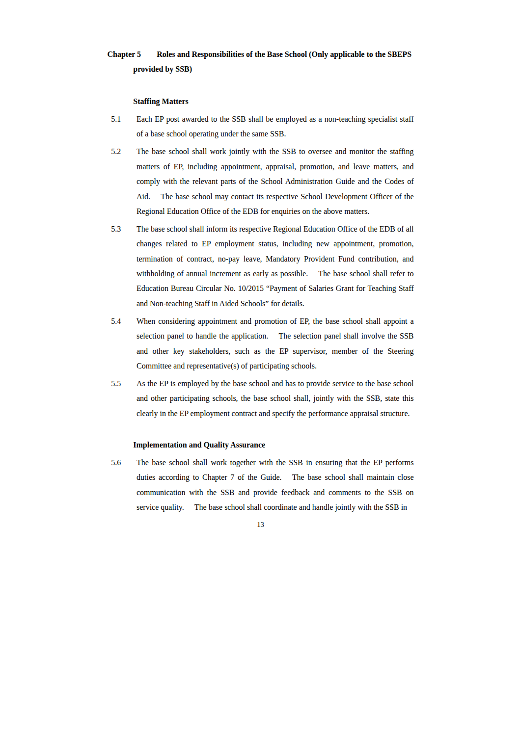Chapter 5 Roles and Responsibilities of the Base School (Only applicable to the SBEPS provided by SSB)
Staffing Matters
5.1
Each EP post awarded to the SSB shall be employed as a non-teaching specialist staff of a base school operating under the same SSB.
5.2
The base school shall work jointly with the SSB to oversee and monitor the staffing matters of EP, including appointment, appraisal, promotion, and leave matters, and comply with the relevant parts of the School Administration Guide and the Codes of Aid. The base school may contact its respective School Development Officer of the Regional Education Office of the EDB for enquiries on the above matters.
5.3
The base school shall inform its respective Regional Education Office of the EDB of all changes related to EP employment status, including new appointment, promotion, termination of contract, no-pay leave, Mandatory Provident Fund contribution, and withholding of annual increment as early as possible. The base school shall refer to Education Bureau Circular No. 10/2015 “Payment of Salaries Grant for Teaching Staff and Non-teaching Staff in Aided Schools” for details.
5.4
When considering appointment and promotion of EP, the base school shall appoint a selection panel to handle the application. The selection panel shall involve the SSB and other key stakeholders, such as the EP supervisor, member of the Steering Committee and representative(s) of participating schools.
5.5
As the EP is employed by the base school and has to provide service to the base school and other participating schools, the base school shall, jointly with the SSB, state this clearly in the EP employment contract and specify the performance appraisal structure.
Implementation and Quality Assurance
5.6
The base school shall work together with the SSB in ensuring that the EP performs duties according to Chapter 7 of the Guide. The base school shall maintain close communication with the SSB and provide feedback and comments to the SSB on service quality. The base school shall coordinate and handle jointly with the SSB in
13